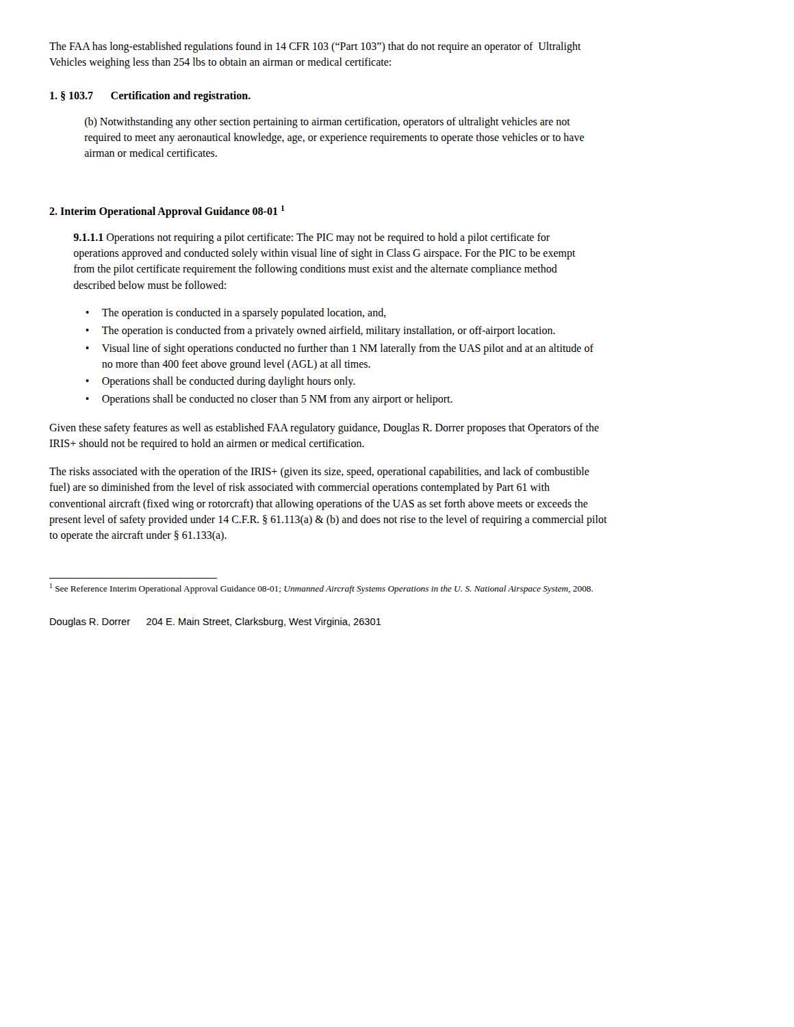The FAA has long-established regulations found in 14 CFR 103 (“Part 103”) that do not require an operator of Ultralight Vehicles weighing less than 254 lbs to obtain an airman or medical certificate:
1. § 103.7 Certification and registration.
(b) Notwithstanding any other section pertaining to airman certification, operators of ultralight vehicles are not required to meet any aeronautical knowledge, age, or experience requirements to operate those vehicles or to have airman or medical certificates.
2. Interim Operational Approval Guidance 08-01 1
9.1.1.1 Operations not requiring a pilot certificate: The PIC may not be required to hold a pilot certificate for operations approved and conducted solely within visual line of sight in Class G airspace. For the PIC to be exempt from the pilot certificate requirement the following conditions must exist and the alternate compliance method described below must be followed:
The operation is conducted in a sparsely populated location, and,
The operation is conducted from a privately owned airfield, military installation, or off-airport location.
Visual line of sight operations conducted no further than 1 NM laterally from the UAS pilot and at an altitude of no more than 400 feet above ground level (AGL) at all times.
Operations shall be conducted during daylight hours only.
Operations shall be conducted no closer than 5 NM from any airport or heliport.
Given these safety features as well as established FAA regulatory guidance, Douglas R. Dorrer proposes that Operators of the IRIS+ should not be required to hold an airmen or medical certification.
The risks associated with the operation of the IRIS+ (given its size, speed, operational capabilities, and lack of combustible fuel) are so diminished from the level of risk associated with commercial operations contemplated by Part 61 with conventional aircraft (fixed wing or rotorcraft) that allowing operations of the UAS as set forth above meets or exceeds the present level of safety provided under 14 C.F.R. § 61.113(a) & (b) and does not rise to the level of requiring a commercial pilot to operate the aircraft under § 61.133(a).
1 See Reference Interim Operational Approval Guidance 08-01; Unmanned Aircraft Systems Operations in the U. S. National Airspace System, 2008.
Douglas R. Dorrer204 E. Main Street, Clarksburg, West Virginia, 26301